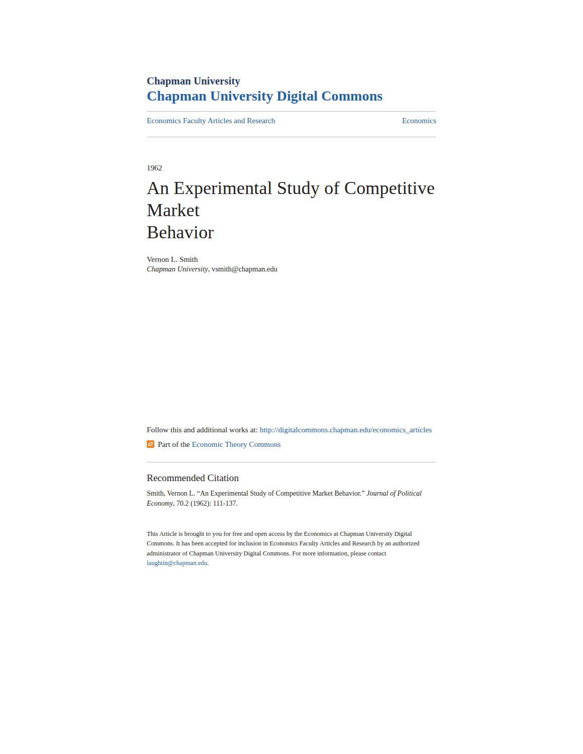Chapman University
Chapman University Digital Commons
Economics Faculty Articles and Research
Economics
1962
An Experimental Study of Competitive Market
Behavior
Vernon L. Smith
Chapman University, vsmith@chapman.edu
Follow this and additional works at: http://digitalcommons.chapman.edu/economics_articles
Part of the Economic Theory Commons
Recommended Citation
Smith, Vernon L. “An Experimental Study of Competitive Market Behavior.” Journal of Political Economy, 70.2 (1962): 111-137.
This Article is brought to you for free and open access by the Economics at Chapman University Digital Commons. It has been accepted for inclusion in Economics Faculty Articles and Research by an authorized administrator of Chapman University Digital Commons. For more information, please contact laughtin@chapman.edu.